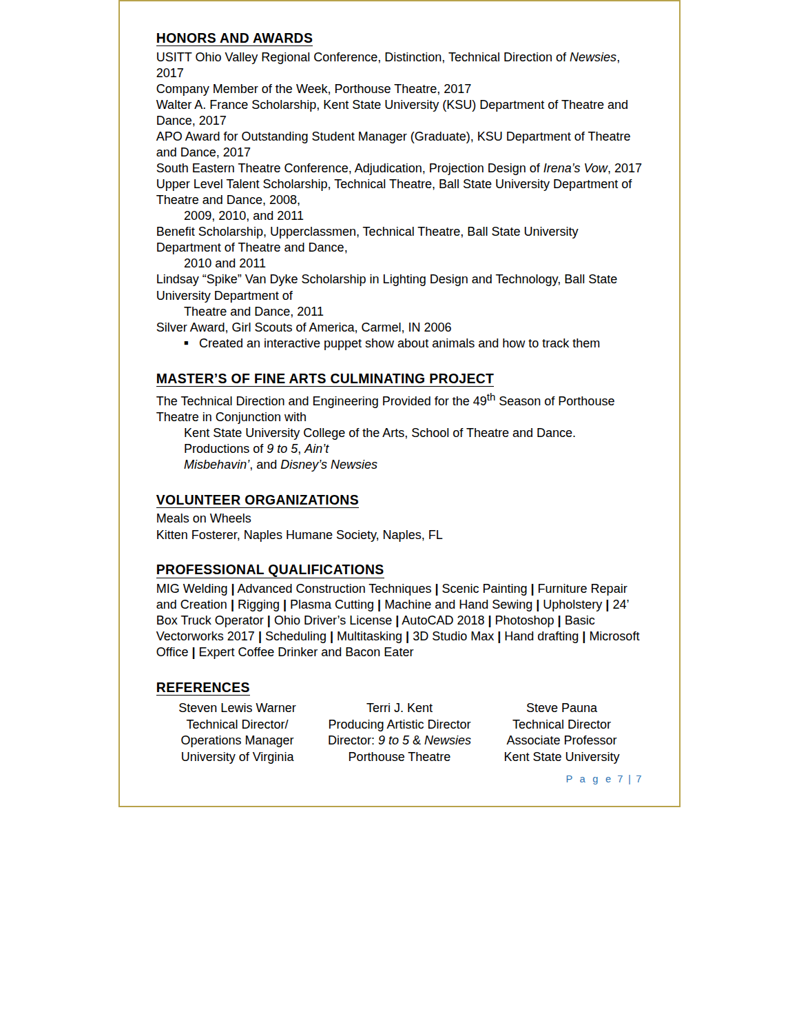HONORS AND AWARDS
USITT Ohio Valley Regional Conference, Distinction, Technical Direction of Newsies, 2017
Company Member of the Week, Porthouse Theatre, 2017
Walter A. France Scholarship, Kent State University (KSU) Department of Theatre and Dance, 2017
APO Award for Outstanding Student Manager (Graduate), KSU Department of Theatre and Dance, 2017
South Eastern Theatre Conference, Adjudication, Projection Design of Irena’s Vow, 2017
Upper Level Talent Scholarship, Technical Theatre, Ball State University Department of Theatre and Dance, 2008, 2009, 2010, and 2011
Benefit Scholarship, Upperclassmen, Technical Theatre, Ball State University Department of Theatre and Dance, 2010 and 2011
Lindsay “Spike” Van Dyke Scholarship in Lighting Design and Technology, Ball State University Department of Theatre and Dance, 2011
Silver Award, Girl Scouts of America, Carmel, IN 2006
■ Created an interactive puppet show about animals and how to track them
MASTER’S OF FINE ARTS CULMINATING PROJECT
The Technical Direction and Engineering Provided for the 49th Season of Porthouse Theatre in Conjunction with Kent State University College of the Arts, School of Theatre and Dance. Productions of 9 to 5, Ain’t Misbehavin’, and Disney’s Newsies
VOLUNTEER ORGANIZATIONS
Meals on Wheels
Kitten Fosterer, Naples Humane Society, Naples, FL
PROFESSIONAL QUALIFICATIONS
MIG Welding | Advanced Construction Techniques | Scenic Painting | Furniture Repair and Creation | Rigging | Plasma Cutting | Machine and Hand Sewing | Upholstery | 24’ Box Truck Operator | Ohio Driver’s License | AutoCAD 2018 | Photoshop | Basic Vectorworks 2017 | Scheduling | Multitasking | 3D Studio Max | Hand drafting | Microsoft Office | Expert Coffee Drinker and Bacon Eater
REFERENCES
| Steven Lewis Warner | Terri J. Kent | Steve Pauna |
| Technical Director/ | Producing Artistic Director | Technical Director |
| Operations Manager | Director: 9 to 5 & Newsies | Associate Professor |
| University of Virginia | Porthouse Theatre | Kent State University |
P a g e 7 | 7